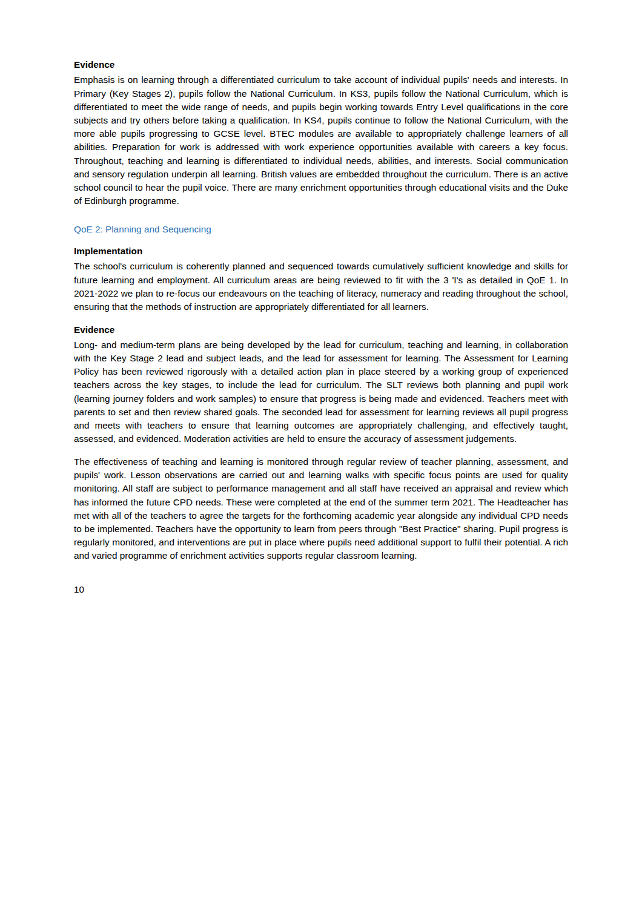Evidence
Emphasis is on learning through a differentiated curriculum to take account of individual pupils' needs and interests. In Primary (Key Stages 2), pupils follow the National Curriculum. In KS3, pupils follow the National Curriculum, which is differentiated to meet the wide range of needs, and pupils begin working towards Entry Level qualifications in the core subjects and try others before taking a qualification. In KS4, pupils continue to follow the National Curriculum, with the more able pupils progressing to GCSE level. BTEC modules are available to appropriately challenge learners of all abilities. Preparation for work is addressed with work experience opportunities available with careers a key focus. Throughout, teaching and learning is differentiated to individual needs, abilities, and interests. Social communication and sensory regulation underpin all learning. British values are embedded throughout the curriculum. There is an active school council to hear the pupil voice. There are many enrichment opportunities through educational visits and the Duke of Edinburgh programme.
QoE 2: Planning and Sequencing
Implementation
The school's curriculum is coherently planned and sequenced towards cumulatively sufficient knowledge and skills for future learning and employment. All curriculum areas are being reviewed to fit with the 3 'I's as detailed in QoE 1. In 2021-2022 we plan to re-focus our endeavours on the teaching of literacy, numeracy and reading throughout the school, ensuring that the methods of instruction are appropriately differentiated for all learners.
Evidence
Long- and medium-term plans are being developed by the lead for curriculum, teaching and learning, in collaboration with the Key Stage 2 lead and subject leads, and the lead for assessment for learning. The Assessment for Learning Policy has been reviewed rigorously with a detailed action plan in place steered by a working group of experienced teachers across the key stages, to include the lead for curriculum. The SLT reviews both planning and pupil work (learning journey folders and work samples) to ensure that progress is being made and evidenced. Teachers meet with parents to set and then review shared goals. The seconded lead for assessment for learning reviews all pupil progress and meets with teachers to ensure that learning outcomes are appropriately challenging, and effectively taught, assessed, and evidenced. Moderation activities are held to ensure the accuracy of assessment judgements.
The effectiveness of teaching and learning is monitored through regular review of teacher planning, assessment, and pupils' work. Lesson observations are carried out and learning walks with specific focus points are used for quality monitoring. All staff are subject to performance management and all staff have received an appraisal and review which has informed the future CPD needs. These were completed at the end of the summer term 2021. The Headteacher has met with all of the teachers to agree the targets for the forthcoming academic year alongside any individual CPD needs to be implemented. Teachers have the opportunity to learn from peers through "Best Practice" sharing. Pupil progress is regularly monitored, and interventions are put in place where pupils need additional support to fulfil their potential. A rich and varied programme of enrichment activities supports regular classroom learning.
10